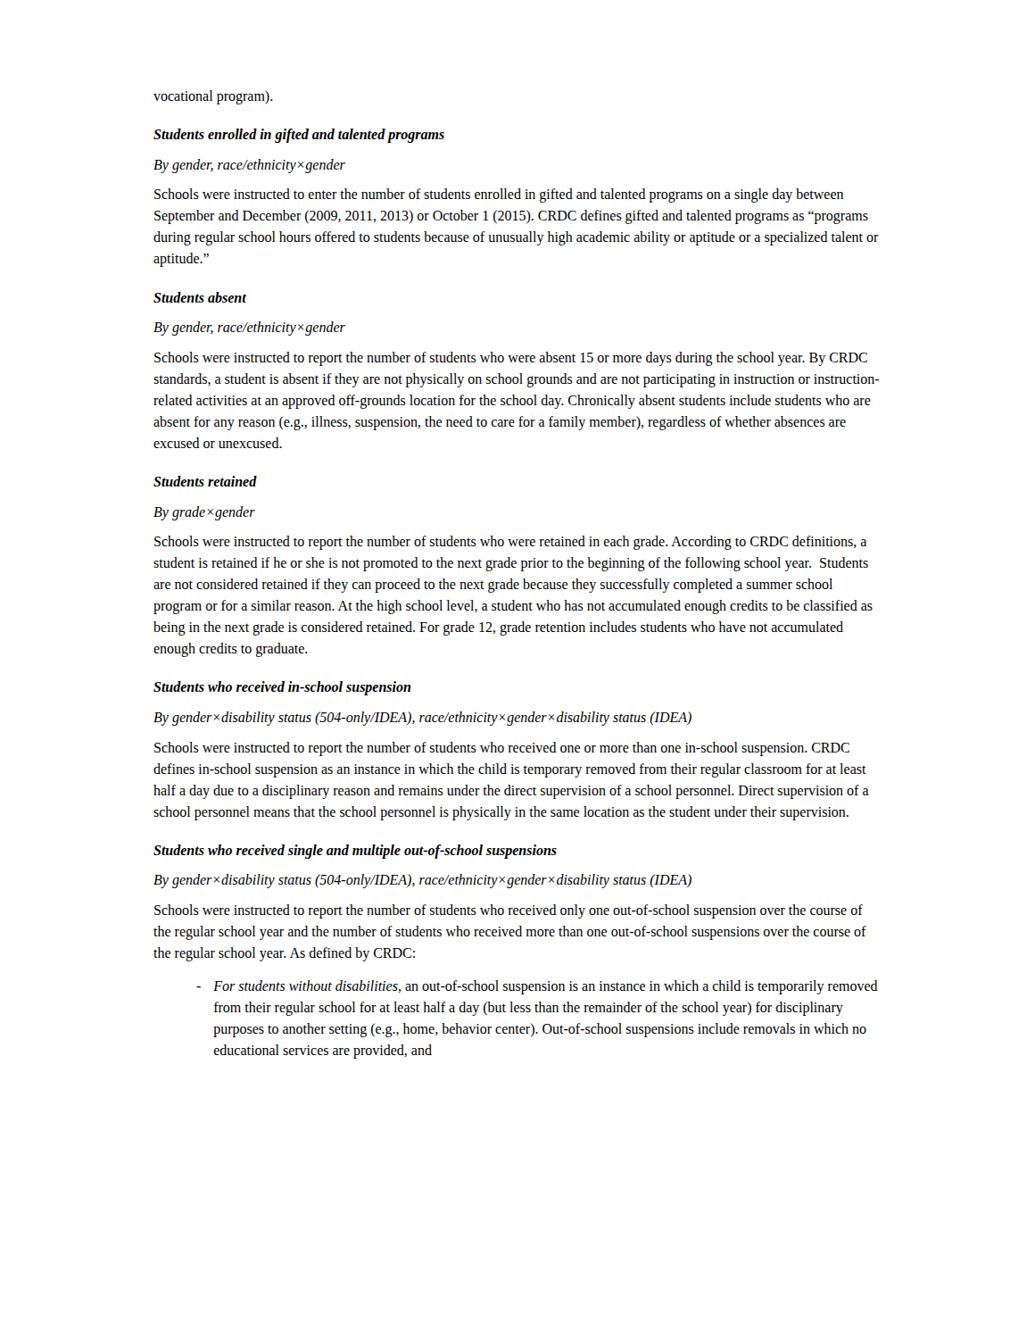vocational program).
Students enrolled in gifted and talented programs
By gender, race/ethnicity×gender
Schools were instructed to enter the number of students enrolled in gifted and talented programs on a single day between September and December (2009, 2011, 2013) or October 1 (2015). CRDC defines gifted and talented programs as “programs during regular school hours offered to students because of unusually high academic ability or aptitude or a specialized talent or aptitude.”
Students absent
By gender, race/ethnicity×gender
Schools were instructed to report the number of students who were absent 15 or more days during the school year. By CRDC standards, a student is absent if they are not physically on school grounds and are not participating in instruction or instruction-related activities at an approved off-grounds location for the school day. Chronically absent students include students who are absent for any reason (e.g., illness, suspension, the need to care for a family member), regardless of whether absences are excused or unexcused.
Students retained
By grade×gender
Schools were instructed to report the number of students who were retained in each grade. According to CRDC definitions, a student is retained if he or she is not promoted to the next grade prior to the beginning of the following school year. Students are not considered retained if they can proceed to the next grade because they successfully completed a summer school program or for a similar reason. At the high school level, a student who has not accumulated enough credits to be classified as being in the next grade is considered retained. For grade 12, grade retention includes students who have not accumulated enough credits to graduate.
Students who received in-school suspension
By gender×disability status (504-only/IDEA), race/ethnicity×gender×disability status (IDEA)
Schools were instructed to report the number of students who received one or more than one in-school suspension. CRDC defines in-school suspension as an instance in which the child is temporary removed from their regular classroom for at least half a day due to a disciplinary reason and remains under the direct supervision of a school personnel. Direct supervision of a school personnel means that the school personnel is physically in the same location as the student under their supervision.
Students who received single and multiple out-of-school suspensions
By gender×disability status (504-only/IDEA), race/ethnicity×gender×disability status (IDEA)
Schools were instructed to report the number of students who received only one out-of-school suspension over the course of the regular school year and the number of students who received more than one out-of-school suspensions over the course of the regular school year. As defined by CRDC:
For students without disabilities, an out-of-school suspension is an instance in which a child is temporarily removed from their regular school for at least half a day (but less than the remainder of the school year) for disciplinary purposes to another setting (e.g., home, behavior center). Out-of-school suspensions include removals in which no educational services are provided, and